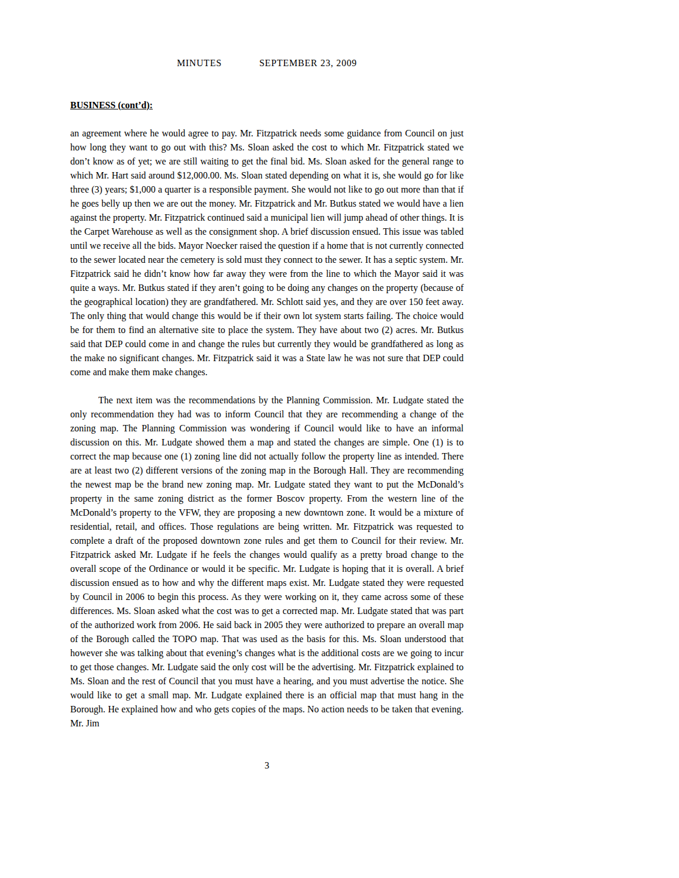MINUTES SEPTEMBER 23, 2009
BUSINESS (cont’d):
an agreement where he would agree to pay. Mr. Fitzpatrick needs some guidance from Council on just how long they want to go out with this? Ms. Sloan asked the cost to which Mr. Fitzpatrick stated we don’t know as of yet; we are still waiting to get the final bid. Ms. Sloan asked for the general range to which Mr. Hart said around $12,000.00. Ms. Sloan stated depending on what it is, she would go for like three (3) years; $1,000 a quarter is a responsible payment. She would not like to go out more than that if he goes belly up then we are out the money. Mr. Fitzpatrick and Mr. Butkus stated we would have a lien against the property. Mr. Fitzpatrick continued said a municipal lien will jump ahead of other things. It is the Carpet Warehouse as well as the consignment shop. A brief discussion ensued. This issue was tabled until we receive all the bids. Mayor Noecker raised the question if a home that is not currently connected to the sewer located near the cemetery is sold must they connect to the sewer. It has a septic system. Mr. Fitzpatrick said he didn’t know how far away they were from the line to which the Mayor said it was quite a ways. Mr. Butkus stated if they aren’t going to be doing any changes on the property (because of the geographical location) they are grandfathered. Mr. Schlott said yes, and they are over 150 feet away. The only thing that would change this would be if their own lot system starts failing. The choice would be for them to find an alternative site to place the system. They have about two (2) acres. Mr. Butkus said that DEP could come in and change the rules but currently they would be grandfathered as long as the make no significant changes. Mr. Fitzpatrick said it was a State law he was not sure that DEP could come and make them make changes.
The next item was the recommendations by the Planning Commission. Mr. Ludgate stated the only recommendation they had was to inform Council that they are recommending a change of the zoning map. The Planning Commission was wondering if Council would like to have an informal discussion on this. Mr. Ludgate showed them a map and stated the changes are simple. One (1) is to correct the map because one (1) zoning line did not actually follow the property line as intended. There are at least two (2) different versions of the zoning map in the Borough Hall. They are recommending the newest map be the brand new zoning map. Mr. Ludgate stated they want to put the McDonald’s property in the same zoning district as the former Boscov property. From the western line of the McDonald’s property to the VFW, they are proposing a new downtown zone. It would be a mixture of residential, retail, and offices. Those regulations are being written. Mr. Fitzpatrick was requested to complete a draft of the proposed downtown zone rules and get them to Council for their review. Mr. Fitzpatrick asked Mr. Ludgate if he feels the changes would qualify as a pretty broad change to the overall scope of the Ordinance or would it be specific. Mr. Ludgate is hoping that it is overall. A brief discussion ensued as to how and why the different maps exist. Mr. Ludgate stated they were requested by Council in 2006 to begin this process. As they were working on it, they came across some of these differences. Ms. Sloan asked what the cost was to get a corrected map. Mr. Ludgate stated that was part of the authorized work from 2006. He said back in 2005 they were authorized to prepare an overall map of the Borough called the TOPO map. That was used as the basis for this. Ms. Sloan understood that however she was talking about that evening’s changes what is the additional costs are we going to incur to get those changes. Mr. Ludgate said the only cost will be the advertising. Mr. Fitzpatrick explained to Ms. Sloan and the rest of Council that you must have a hearing, and you must advertise the notice. She would like to get a small map. Mr. Ludgate explained there is an official map that must hang in the Borough. He explained how and who gets copies of the maps. No action needs to be taken that evening. Mr. Jim
3